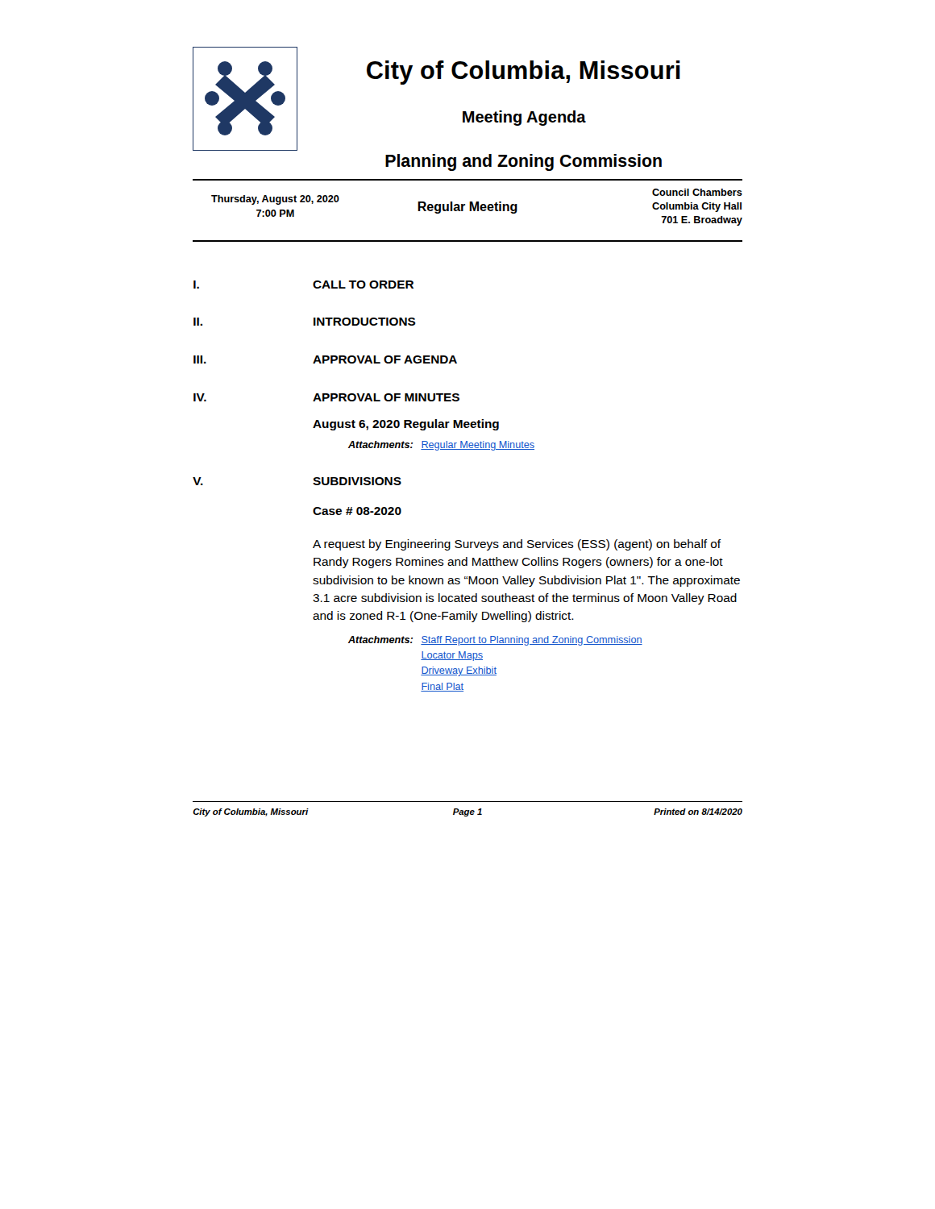City of Columbia, Missouri
Meeting Agenda
Planning and Zoning Commission
Thursday, August 20, 2020
7:00 PM
Regular Meeting
Council Chambers
Columbia City Hall
701 E. Broadway
I.
CALL TO ORDER
II.
INTRODUCTIONS
III.
APPROVAL OF AGENDA
IV.
APPROVAL OF MINUTES
August 6, 2020 Regular Meeting
Attachments:
Regular Meeting Minutes
V.
SUBDIVISIONS
Case # 08-2020
A request by Engineering Surveys and Services (ESS) (agent) on behalf of Randy Rogers Romines and Matthew Collins Rogers (owners) for a one-lot subdivision to be known as “Moon Valley Subdivision Plat 1". The approximate 3.1 acre subdivision is located southeast of the terminus of Moon Valley Road and is zoned R-1 (One-Family Dwelling) district.
Attachments:
Staff Report to Planning and Zoning Commission Locator Maps Driveway Exhibit Final Plat
City of Columbia, Missouri
Page 1
Printed on 8/14/2020